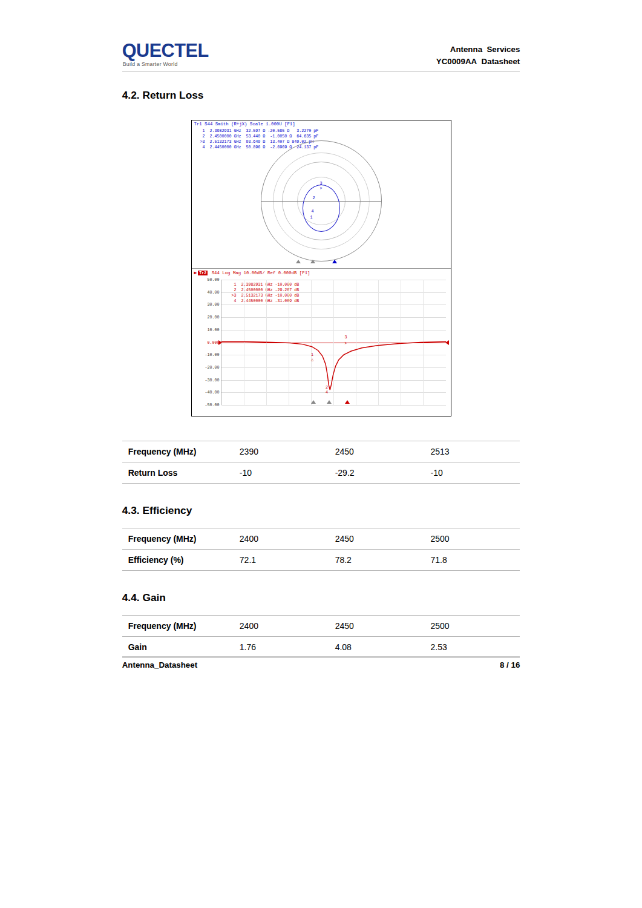QUECTEL
Build a Smarter World
Antenna Services
YC0009AA Datasheet
4.2. Return Loss
Tr1 S44 Smith (R+jX) Scale 1.000U [F1]
1 2.3982931 GHz 32.597 Ω -20.565 Ω 3.2270 pF 2 2.4500000 GHz 53.440 Ω -1.0050 Ω 64.635 pF >3 2.5132173 GHz 93.649 Ω 13.407 Ω 849.02 pH 4 2.4450000 GHz 50.896 Ω -2.6969 Ω 24.137 pF
3
>
2
4
1
▶Tr2 S44 Log Mag 10.00dB/ Ref 0.000dB [F1]
1 2.3982931 GHz -10.000 dB 2 2.4500000 GHz -29.207 dB >3 2.5132173 GHz -10.000 dB 4 2.4450000 GHz -31.009 dB
50.00
40.00
30.00
20.00
10.00
0.000
-10.00
-20.00
-30.00
-40.00
-50.00
1
△
2
4
3
>
| Frequency (MHz) | 2390 | 2450 | 2513 |
| Return Loss | -10 | -29.2 | -10 |
4.3. Efficiency
| Frequency (MHz) | 2400 | 2450 | 2500 |
| Efficiency (%) | 72.1 | 78.2 | 71.8 |
4.4. Gain
| Frequency (MHz) | 2400 | 2450 | 2500 |
| Gain | 1.76 | 4.08 | 2.53 |
Antenna_Datasheet 8 / 16